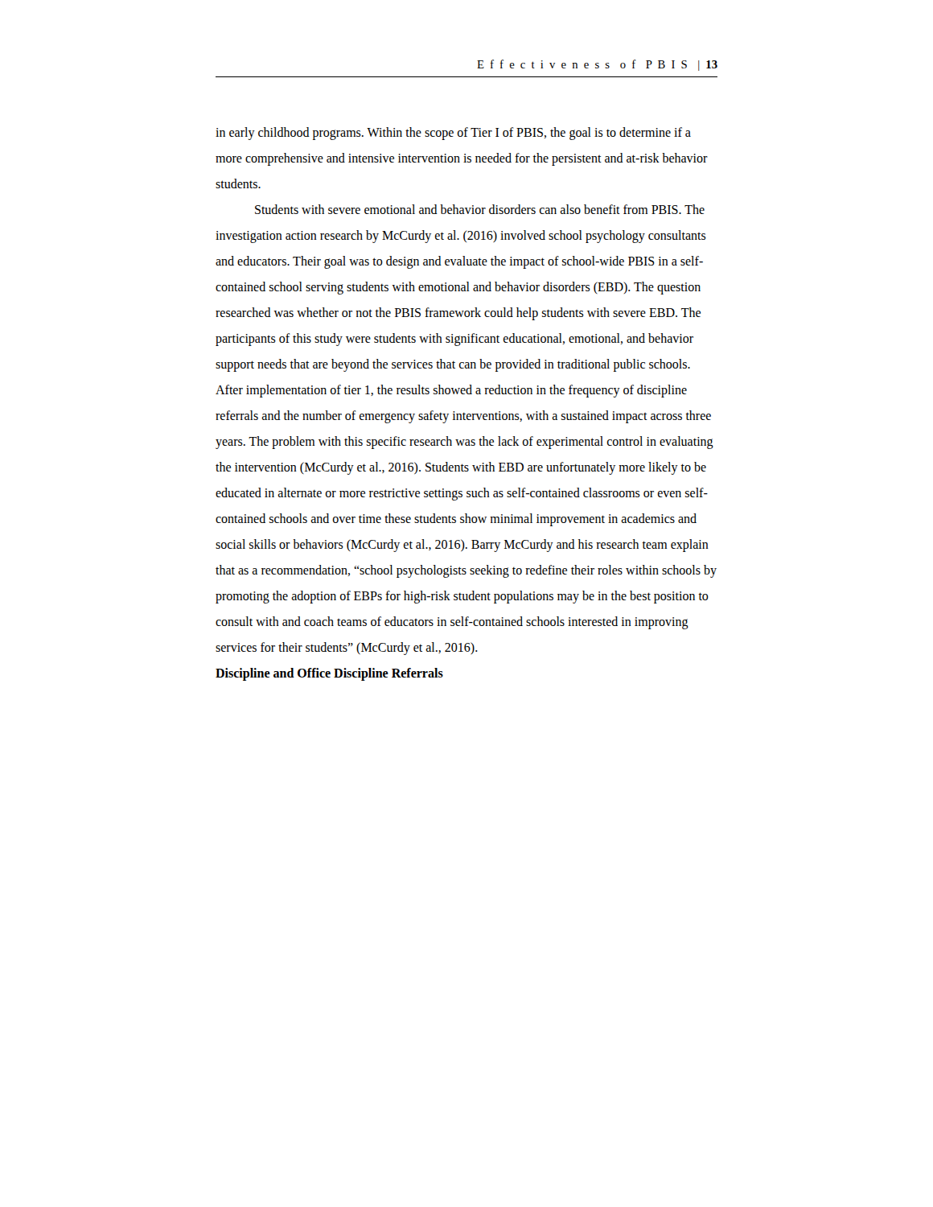E f f e c t i v e n e s s o f P B I S | 13
in early childhood programs. Within the scope of Tier I of PBIS, the goal is to determine if a more comprehensive and intensive intervention is needed for the persistent and at-risk behavior students.
Students with severe emotional and behavior disorders can also benefit from PBIS. The investigation action research by McCurdy et al. (2016) involved school psychology consultants and educators. Their goal was to design and evaluate the impact of school-wide PBIS in a self-contained school serving students with emotional and behavior disorders (EBD). The question researched was whether or not the PBIS framework could help students with severe EBD. The participants of this study were students with significant educational, emotional, and behavior support needs that are beyond the services that can be provided in traditional public schools. After implementation of tier 1, the results showed a reduction in the frequency of discipline referrals and the number of emergency safety interventions, with a sustained impact across three years. The problem with this specific research was the lack of experimental control in evaluating the intervention (McCurdy et al., 2016). Students with EBD are unfortunately more likely to be educated in alternate or more restrictive settings such as self-contained classrooms or even self-contained schools and over time these students show minimal improvement in academics and social skills or behaviors (McCurdy et al., 2016). Barry McCurdy and his research team explain that as a recommendation, “school psychologists seeking to redefine their roles within schools by promoting the adoption of EBPs for high-risk student populations may be in the best position to consult with and coach teams of educators in self-contained schools interested in improving services for their students” (McCurdy et al., 2016).
Discipline and Office Discipline Referrals